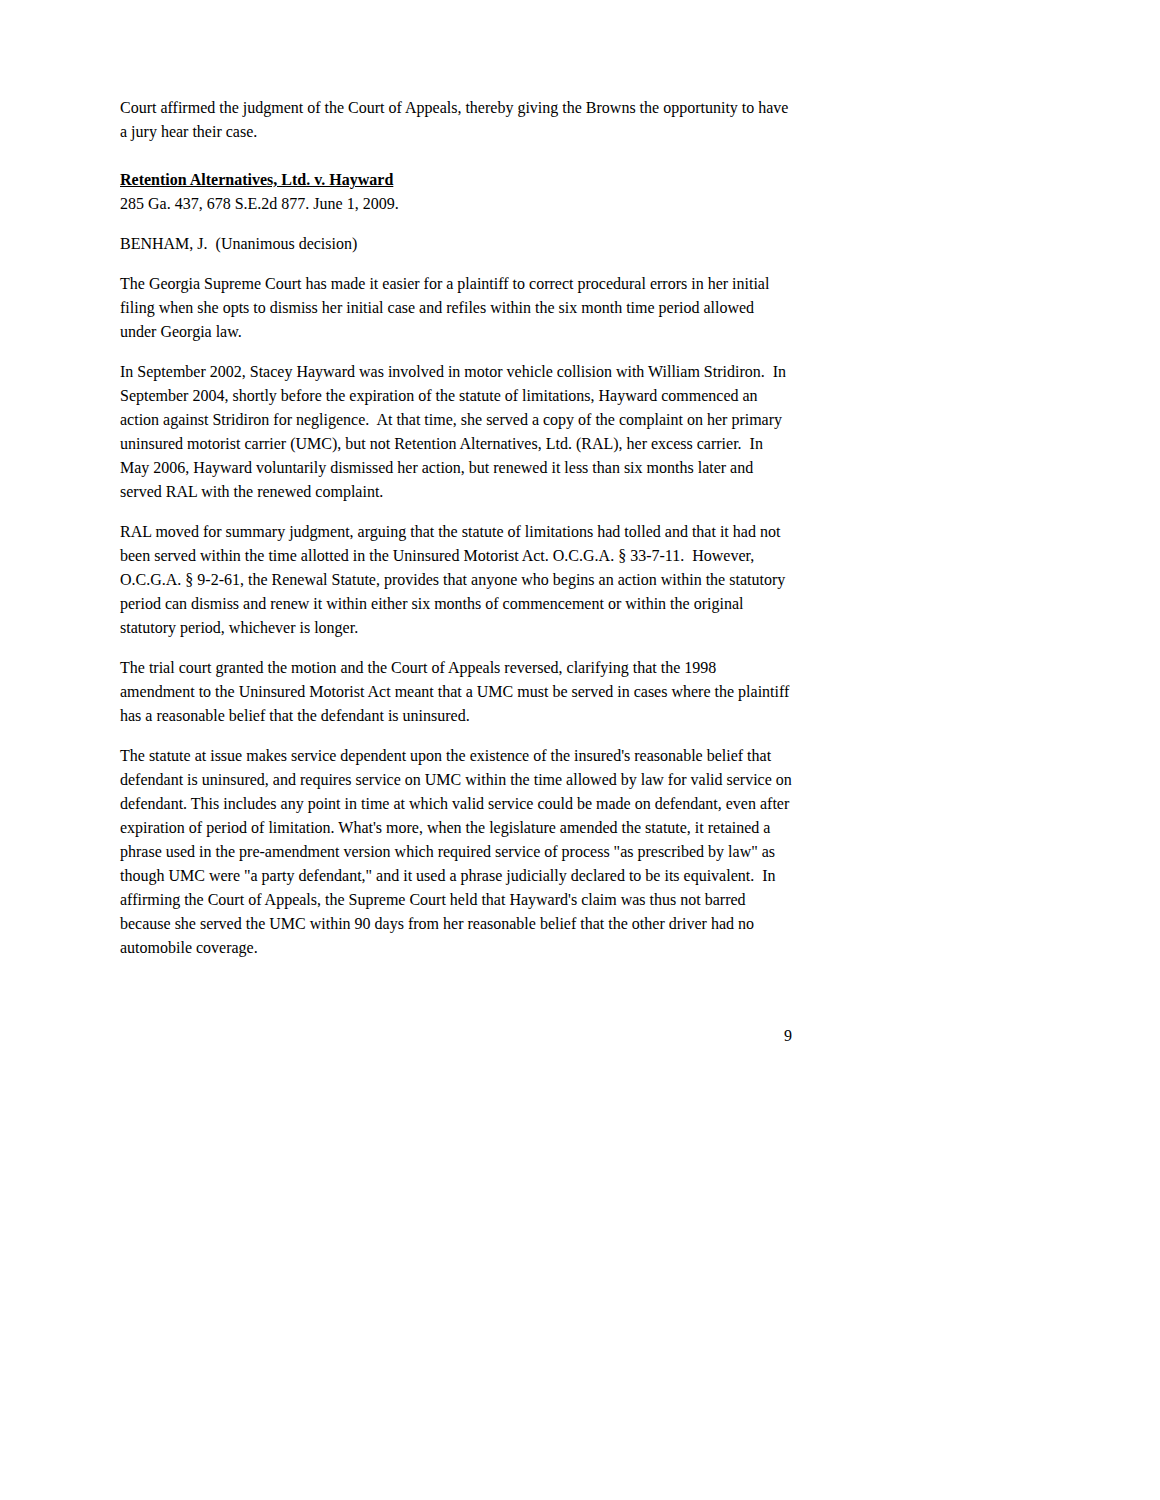Court affirmed the judgment of the Court of Appeals, thereby giving the Browns the opportunity to have a jury hear their case.
Retention Alternatives, Ltd. v. Hayward
285 Ga. 437, 678 S.E.2d 877. June 1, 2009.
BENHAM, J. (Unanimous decision)
The Georgia Supreme Court has made it easier for a plaintiff to correct procedural errors in her initial filing when she opts to dismiss her initial case and refiles within the six month time period allowed under Georgia law.
In September 2002, Stacey Hayward was involved in motor vehicle collision with William Stridiron. In September 2004, shortly before the expiration of the statute of limitations, Hayward commenced an action against Stridiron for negligence. At that time, she served a copy of the complaint on her primary uninsured motorist carrier (UMC), but not Retention Alternatives, Ltd. (RAL), her excess carrier. In May 2006, Hayward voluntarily dismissed her action, but renewed it less than six months later and served RAL with the renewed complaint.
RAL moved for summary judgment, arguing that the statute of limitations had tolled and that it had not been served within the time allotted in the Uninsured Motorist Act. O.C.G.A. § 33-7-11. However, O.C.G.A. § 9-2-61, the Renewal Statute, provides that anyone who begins an action within the statutory period can dismiss and renew it within either six months of commencement or within the original statutory period, whichever is longer.
The trial court granted the motion and the Court of Appeals reversed, clarifying that the 1998 amendment to the Uninsured Motorist Act meant that a UMC must be served in cases where the plaintiff has a reasonable belief that the defendant is uninsured.
The statute at issue makes service dependent upon the existence of the insured's reasonable belief that defendant is uninsured, and requires service on UMC within the time allowed by law for valid service on defendant. This includes any point in time at which valid service could be made on defendant, even after expiration of period of limitation. What's more, when the legislature amended the statute, it retained a phrase used in the pre-amendment version which required service of process "as prescribed by law" as though UMC were "a party defendant," and it used a phrase judicially declared to be its equivalent. In affirming the Court of Appeals, the Supreme Court held that Hayward's claim was thus not barred because she served the UMC within 90 days from her reasonable belief that the other driver had no automobile coverage.
9